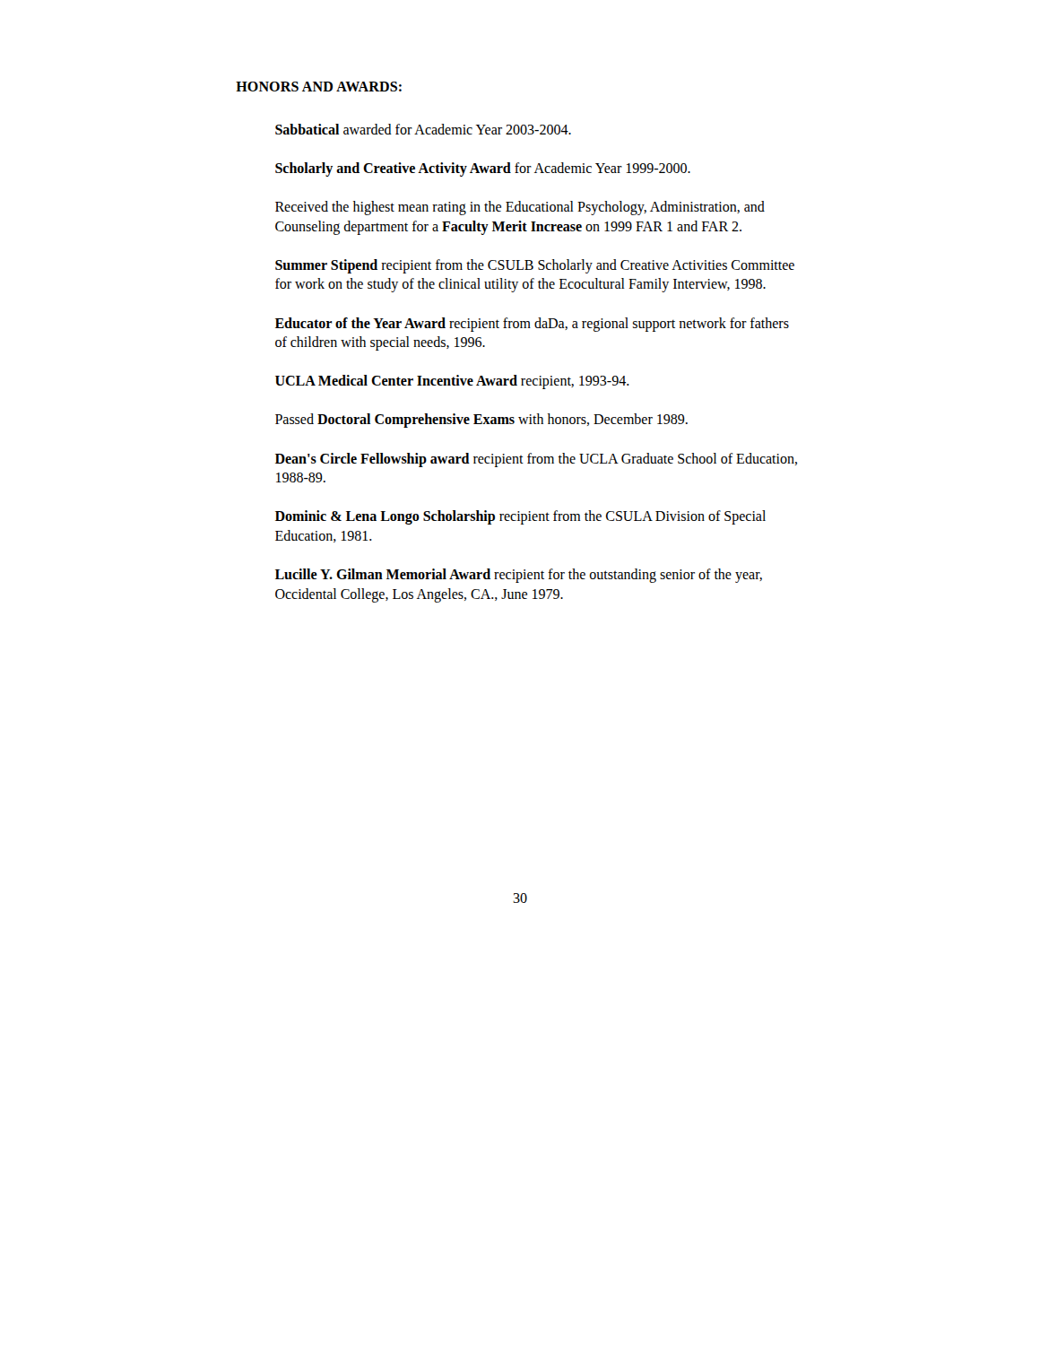HONORS AND AWARDS:
Sabbatical awarded for Academic Year 2003-2004.
Scholarly and Creative Activity Award for Academic Year 1999-2000.
Received the highest mean rating in the Educational Psychology, Administration, and Counseling department for a Faculty Merit Increase on 1999 FAR 1 and FAR 2.
Summer Stipend recipient from the CSULB Scholarly and Creative Activities Committee for work on the study of the clinical utility of the Ecocultural Family Interview, 1998.
Educator of the Year Award recipient from daDa, a regional support network for fathers of children with special needs, 1996.
UCLA Medical Center Incentive Award recipient, 1993-94.
Passed Doctoral Comprehensive Exams with honors, December 1989.
Dean's Circle Fellowship award recipient from the UCLA Graduate School of Education, 1988-89.
Dominic & Lena Longo Scholarship recipient from the CSULA Division of Special Education, 1981.
Lucille Y. Gilman Memorial Award recipient for the outstanding senior of the year, Occidental College, Los Angeles, CA., June 1979.
30